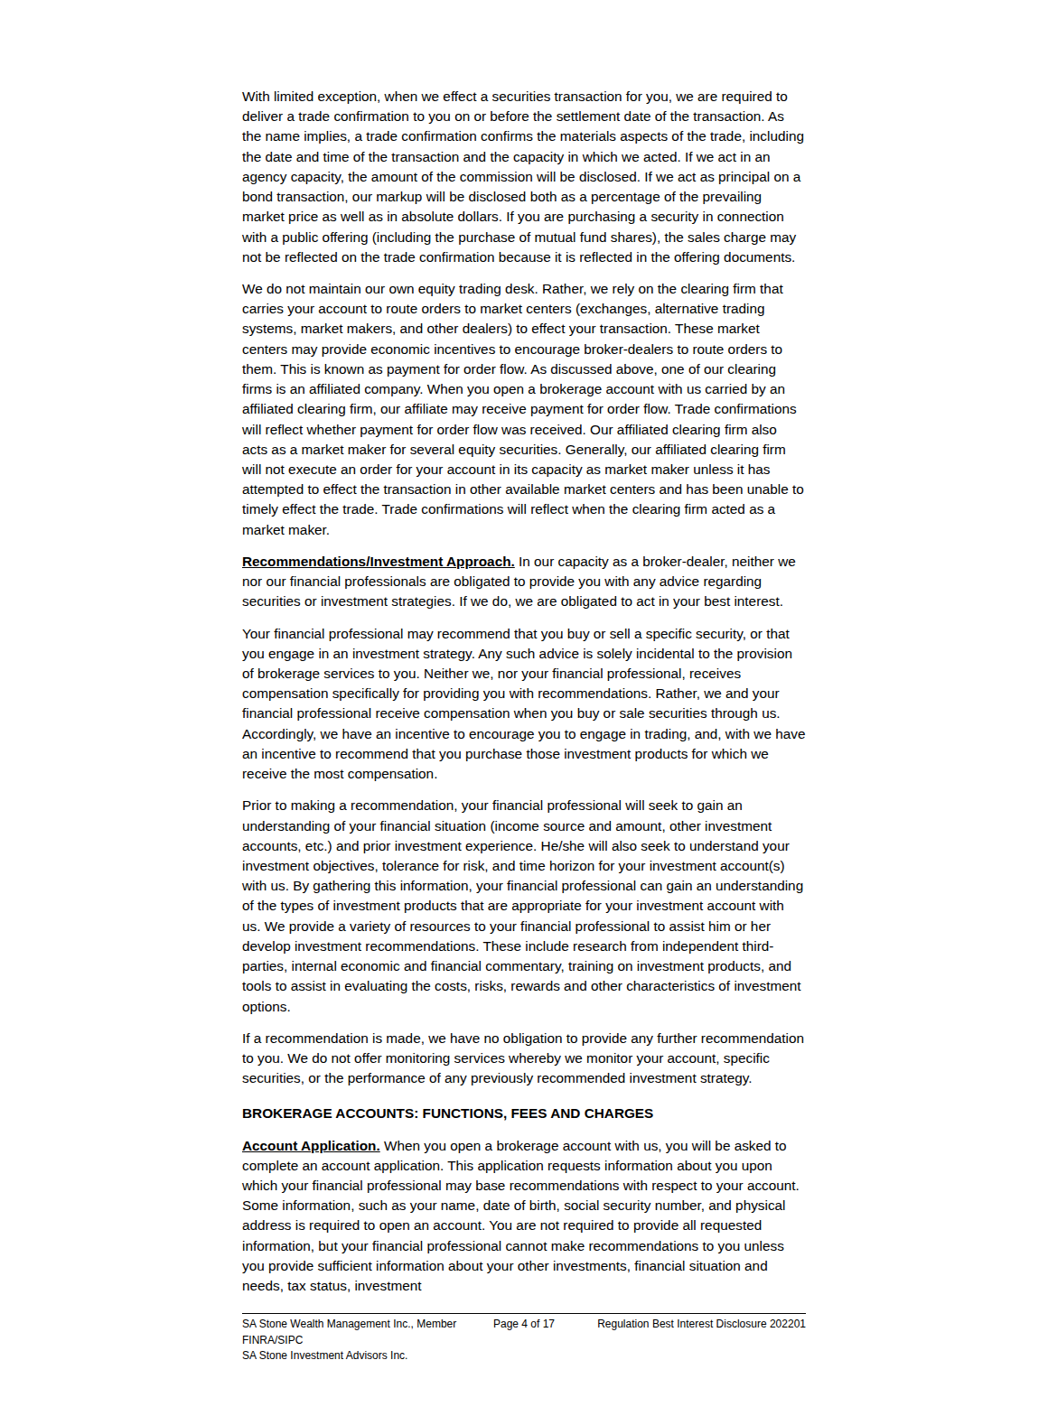With limited exception, when we effect a securities transaction for you, we are required to deliver a trade confirmation to you on or before the settlement date of the transaction. As the name implies, a trade confirmation confirms the materials aspects of the trade, including the date and time of the transaction and the capacity in which we acted. If we act in an agency capacity, the amount of the commission will be disclosed. If we act as principal on a bond transaction, our markup will be disclosed both as a percentage of the prevailing market price as well as in absolute dollars. If you are purchasing a security in connection with a public offering (including the purchase of mutual fund shares), the sales charge may not be reflected on the trade confirmation because it is reflected in the offering documents.
We do not maintain our own equity trading desk. Rather, we rely on the clearing firm that carries your account to route orders to market centers (exchanges, alternative trading systems, market makers, and other dealers) to effect your transaction. These market centers may provide economic incentives to encourage broker-dealers to route orders to them. This is known as payment for order flow. As discussed above, one of our clearing firms is an affiliated company. When you open a brokerage account with us carried by an affiliated clearing firm, our affiliate may receive payment for order flow. Trade confirmations will reflect whether payment for order flow was received. Our affiliated clearing firm also acts as a market maker for several equity securities. Generally, our affiliated clearing firm will not execute an order for your account in its capacity as market maker unless it has attempted to effect the transaction in other available market centers and has been unable to timely effect the trade. Trade confirmations will reflect when the clearing firm acted as a market maker.
Recommendations/Investment Approach. In our capacity as a broker-dealer, neither we nor our financial professionals are obligated to provide you with any advice regarding securities or investment strategies. If we do, we are obligated to act in your best interest.
Your financial professional may recommend that you buy or sell a specific security, or that you engage in an investment strategy. Any such advice is solely incidental to the provision of brokerage services to you. Neither we, nor your financial professional, receives compensation specifically for providing you with recommendations. Rather, we and your financial professional receive compensation when you buy or sale securities through us. Accordingly, we have an incentive to encourage you to engage in trading, and, with we have an incentive to recommend that you purchase those investment products for which we receive the most compensation.
Prior to making a recommendation, your financial professional will seek to gain an understanding of your financial situation (income source and amount, other investment accounts, etc.) and prior investment experience. He/she will also seek to understand your investment objectives, tolerance for risk, and time horizon for your investment account(s) with us. By gathering this information, your financial professional can gain an understanding of the types of investment products that are appropriate for your investment account with us. We provide a variety of resources to your financial professional to assist him or her develop investment recommendations. These include research from independent third-parties, internal economic and financial commentary, training on investment products, and tools to assist in evaluating the costs, risks, rewards and other characteristics of investment options.
If a recommendation is made, we have no obligation to provide any further recommendation to you. We do not offer monitoring services whereby we monitor your account, specific securities, or the performance of any previously recommended investment strategy.
BROKERAGE ACCOUNTS: FUNCTIONS, FEES AND CHARGES
Account Application. When you open a brokerage account with us, you will be asked to complete an account application. This application requests information about you upon which your financial professional may base recommendations with respect to your account. Some information, such as your name, date of birth, social security number, and physical address is required to open an account. You are not required to provide all requested information, but your financial professional cannot make recommendations to you unless you provide sufficient information about your other investments, financial situation and needs, tax status, investment
SA Stone Wealth Management Inc., Member FINRA/SIPC
SA Stone Investment Advisors Inc.
Page 4 of 17
Regulation Best Interest Disclosure 202201